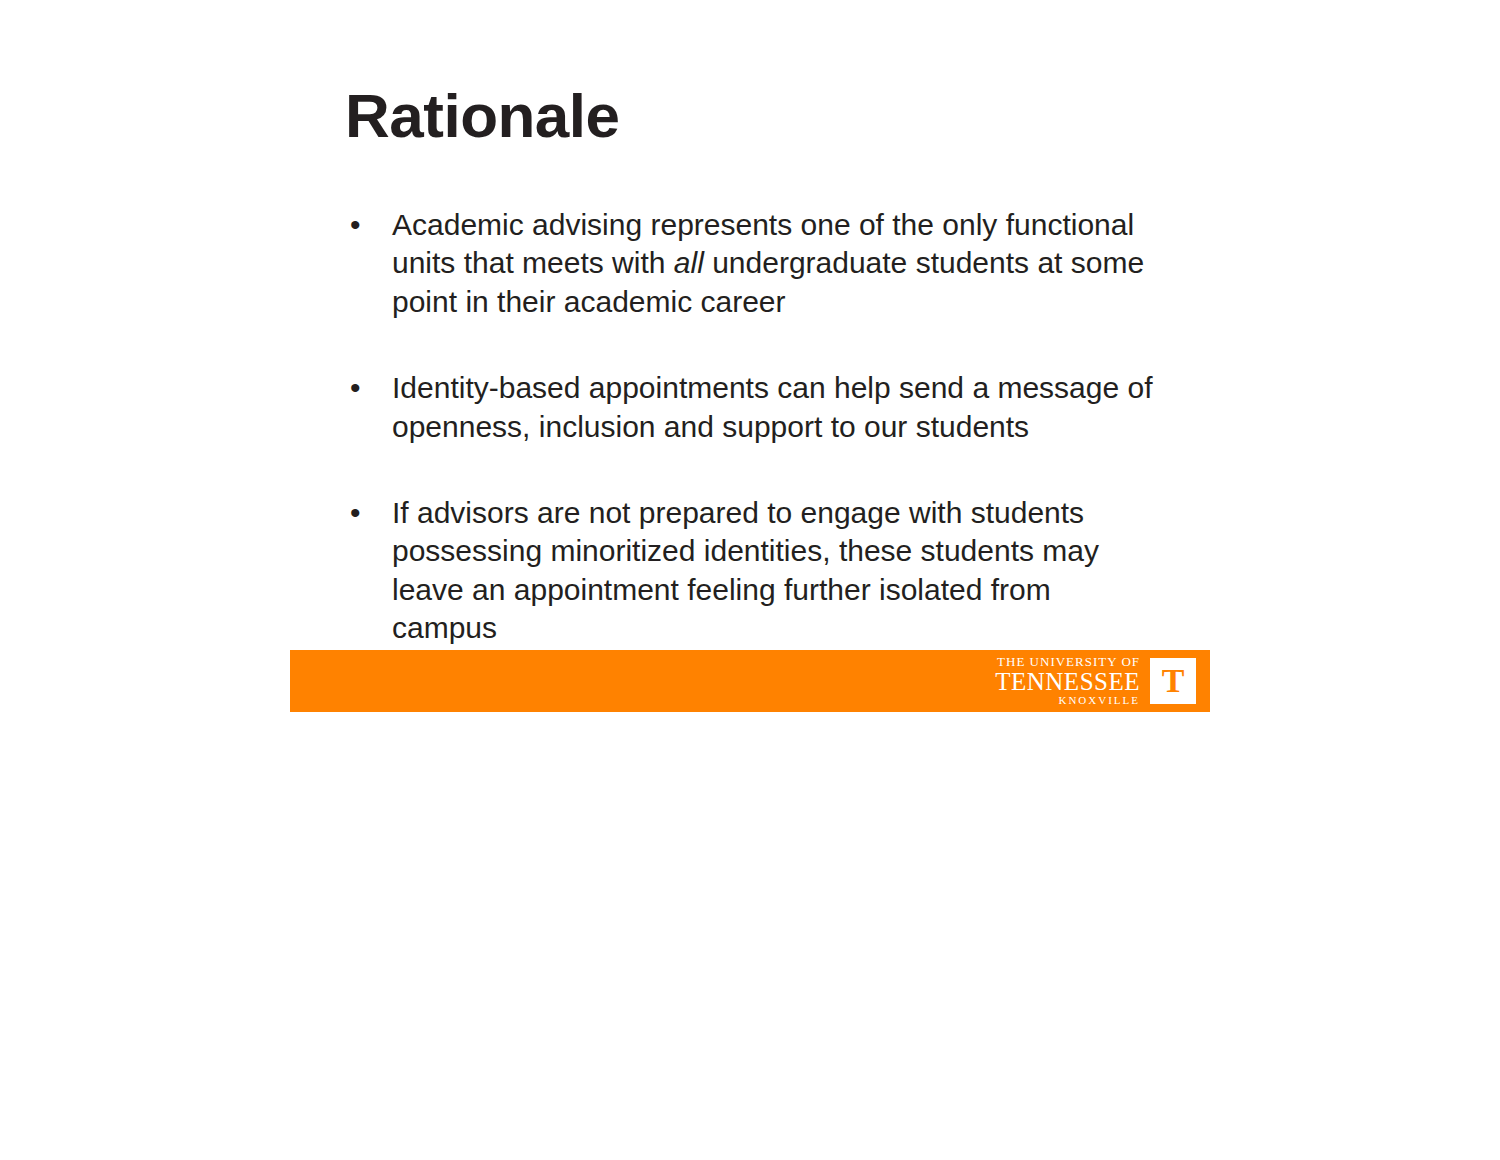Rationale
Academic advising represents one of the only functional units that meets with all undergraduate students at some point in their academic career
Identity-based appointments can help send a message of openness, inclusion and support to our students
If advisors are not prepared to engage with students possessing minoritized identities, these students may leave an appointment feeling further isolated from campus
THE UNIVERSITY OF
TENNESSEE
KNOXVILLE
T